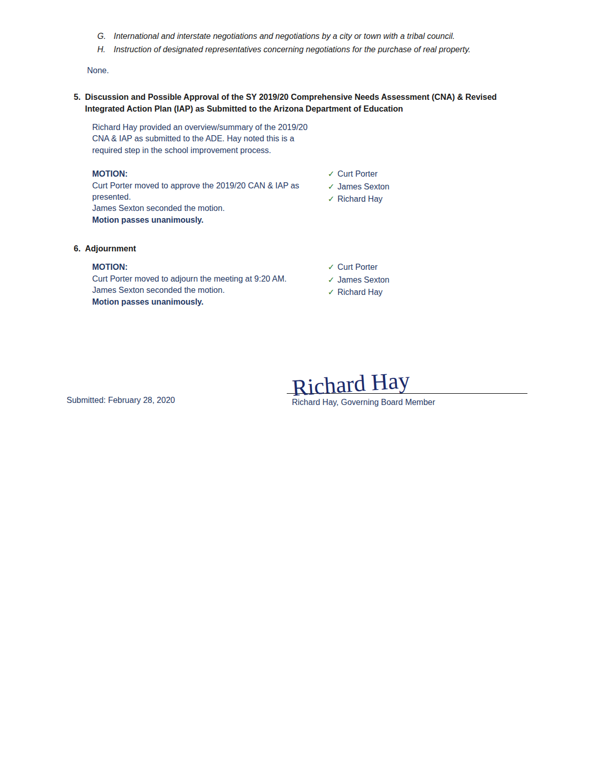G. International and interstate negotiations and negotiations by a city or town with a tribal council.
H. Instruction of designated representatives concerning negotiations for the purchase of real property.
None.
5.
Discussion and Possible Approval of the SY 2019/20 Comprehensive Needs Assessment (CNA) & Revised Integrated Action Plan (IAP) as Submitted to the Arizona Department of Education
Richard Hay provided an overview/summary of the 2019/20 CNA & IAP as submitted to the ADE. Hay noted this is a required step in the school improvement process.
MOTION:
Curt Porter moved to approve the 2019/20 CAN & IAP as presented.
James Sexton seconded the motion.
Motion passes unanimously.
✓Curt Porter
✓James Sexton
✓Richard Hay
6.
Adjournment
MOTION:
Curt Porter moved to adjourn the meeting at 9:20 AM.
James Sexton seconded the motion.
Motion passes unanimously.
✓Curt Porter
✓James Sexton
✓Richard Hay
Submitted: February 28, 2020
Richard Hay
Richard Hay, Governing Board Member